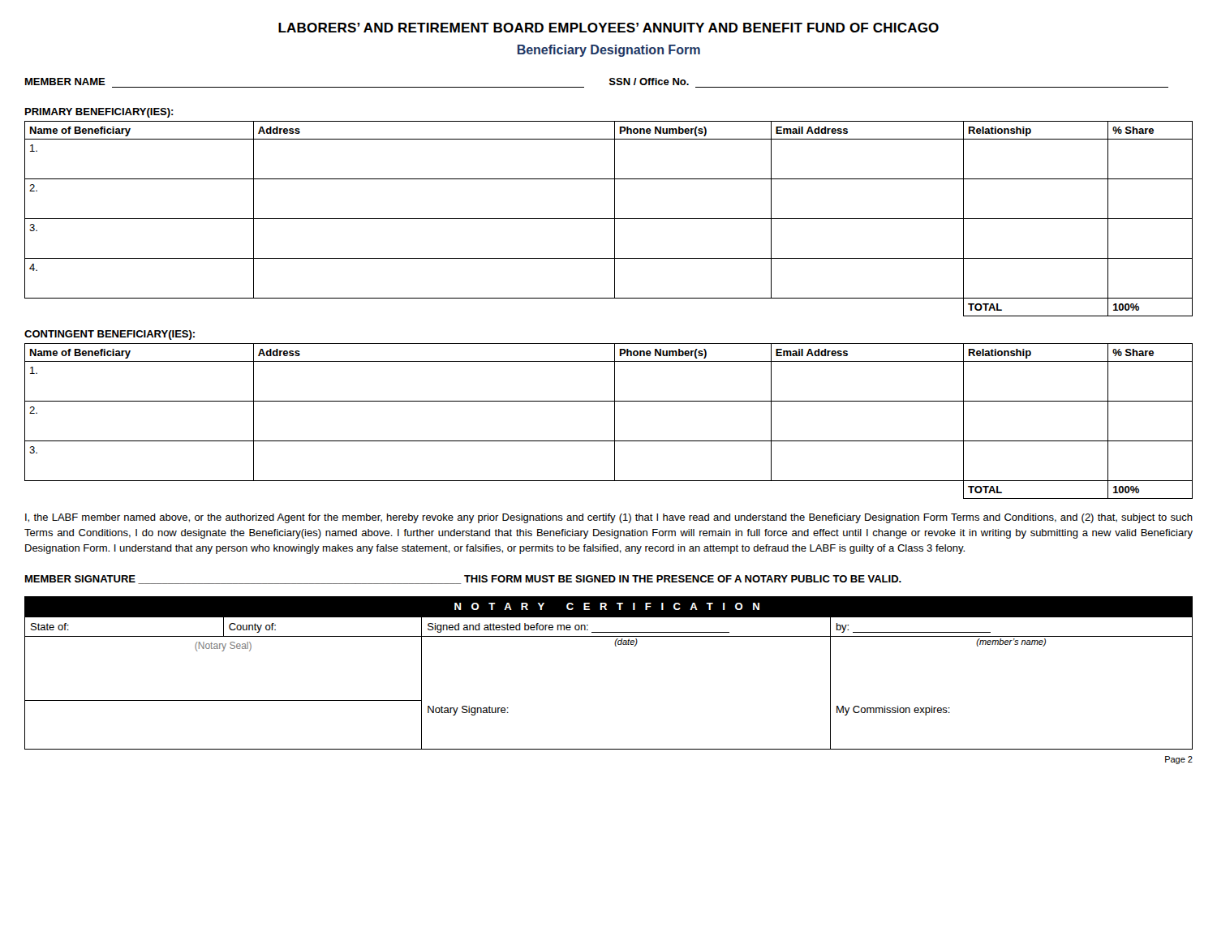LABORERS’ AND RETIREMENT BOARD EMPLOYEES’ ANNUITY AND BENEFIT FUND OF CHICAGO
Beneficiary Designation Form
MEMBER NAME SSN / Office No.
PRIMARY BENEFICIARY(IES):
| Name of Beneficiary | Address | Phone Number(s) | Email Address | Relationship | % Share |
| --- | --- | --- | --- | --- | --- |
| 1. | | | | | |
| 2. | | | | | |
| 3. | | | | | |
| 4. | | | | | |
| | | | | TOTAL | 100% |
CONTINGENT BENEFICIARY(IES):
| Name of Beneficiary | Address | Phone Number(s) | Email Address | Relationship | % Share |
| --- | --- | --- | --- | --- | --- |
| 1. | | | | | |
| 2. | | | | | |
| 3. | | | | | |
| | | | | TOTAL | 100% |
I, the LABF member named above, or the authorized Agent for the member, hereby revoke any prior Designations and certify (1) that I have read and understand the Beneficiary Designation Form Terms and Conditions, and (2) that, subject to such Terms and Conditions, I do now designate the Beneficiary(ies) named above. I further understand that this Beneficiary Designation Form will remain in full force and effect until I change or revoke it in writing by submitting a new valid Beneficiary Designation Form. I understand that any person who knowingly makes any false statement, or falsifies, or permits to be falsified, any record in an attempt to defraud the LABF is guilty of a Class 3 felony.
MEMBER SIGNATURE _______________________________________________________ THIS FORM MUST BE SIGNED IN THE PRESENCE OF A NOTARY PUBLIC TO BE VALID.
N O T A R Y C E R T I F I C A T I O N
| State of: | County of: | Signed and attested before me on: | by: |
| (Notary Seal) | (date) | (member’s name) |
| | Notary Signature: | My Commission expires: |
Page 2